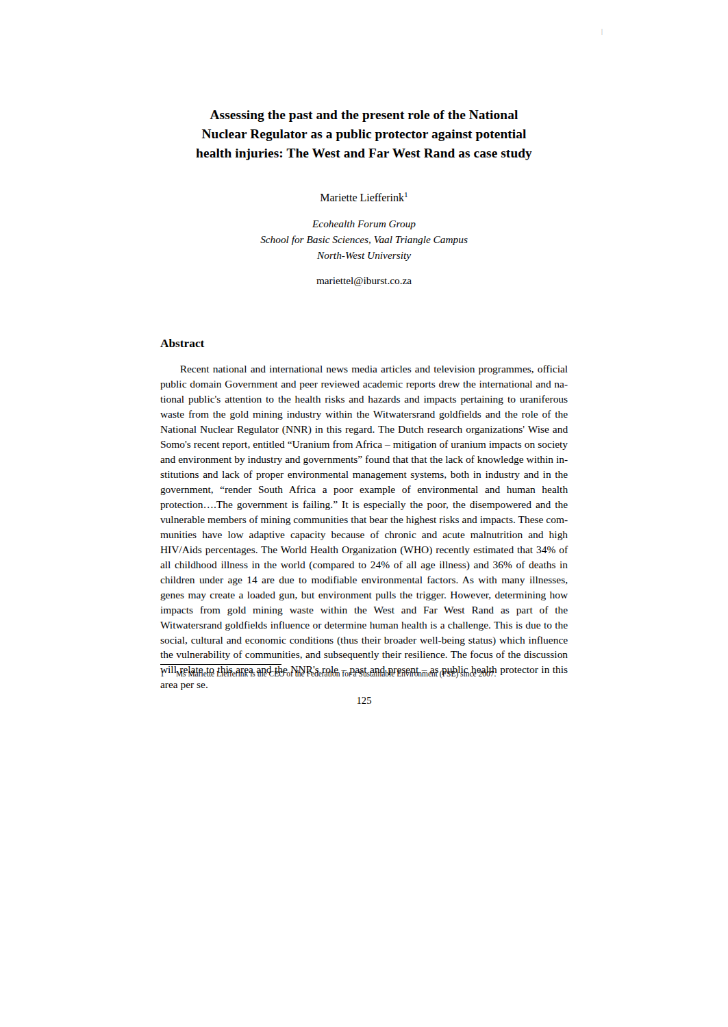|
Assessing the past and the present role of the National
Nuclear Regulator as a public protector against potential
health injuries: The West and Far West Rand as case study
Mariette Liefferink1
Ecohealth Forum Group
School for Basic Sciences, Vaal Triangle Campus
North-West University
mariettel@iburst.co.za
Abstract
Recent national and international news media articles and television programmes, official public domain Government and peer reviewed academic reports drew the international and national public's attention to the health risks and hazards and impacts pertaining to uraniferous waste from the gold mining industry within the Witwatersrand goldfields and the role of the National Nuclear Regulator (NNR) in this regard. The Dutch research organizations' Wise and Somo's recent report, entitled “Uranium from Africa – mitigation of uranium impacts on society and environment by industry and governments” found that that the lack of knowledge within institutions and lack of proper environmental management systems, both in industry and in the government, “render South Africa a poor example of environmental and human health protection….The government is failing.” It is especially the poor, the disempowered and the vulnerable members of mining communities that bear the highest risks and impacts. These communities have low adaptive capacity because of chronic and acute malnutrition and high HIV/Aids percentages. The World Health Organization (WHO) recently estimated that 34% of all childhood illness in the world (compared to 24% of all age illness) and 36% of deaths in children under age 14 are due to modifiable environmental factors. As with many illnesses, genes may create a loaded gun, but environment pulls the trigger. However, determining how impacts from gold mining waste within the West and Far West Rand as part of the Witwatersrand goldfields influence or determine human health is a challenge. This is due to the social, cultural and economic conditions (thus their broader well-being status) which influence the vulnerability of communities, and subsequently their resilience. The focus of the discussion will relate to this area and the NNR's role – past and present – as public health protector in this area per se.
1 Ms Mariette Liefferink is the CEO of the Federation for a Sustainable Environment (FSE) since 2007.
125